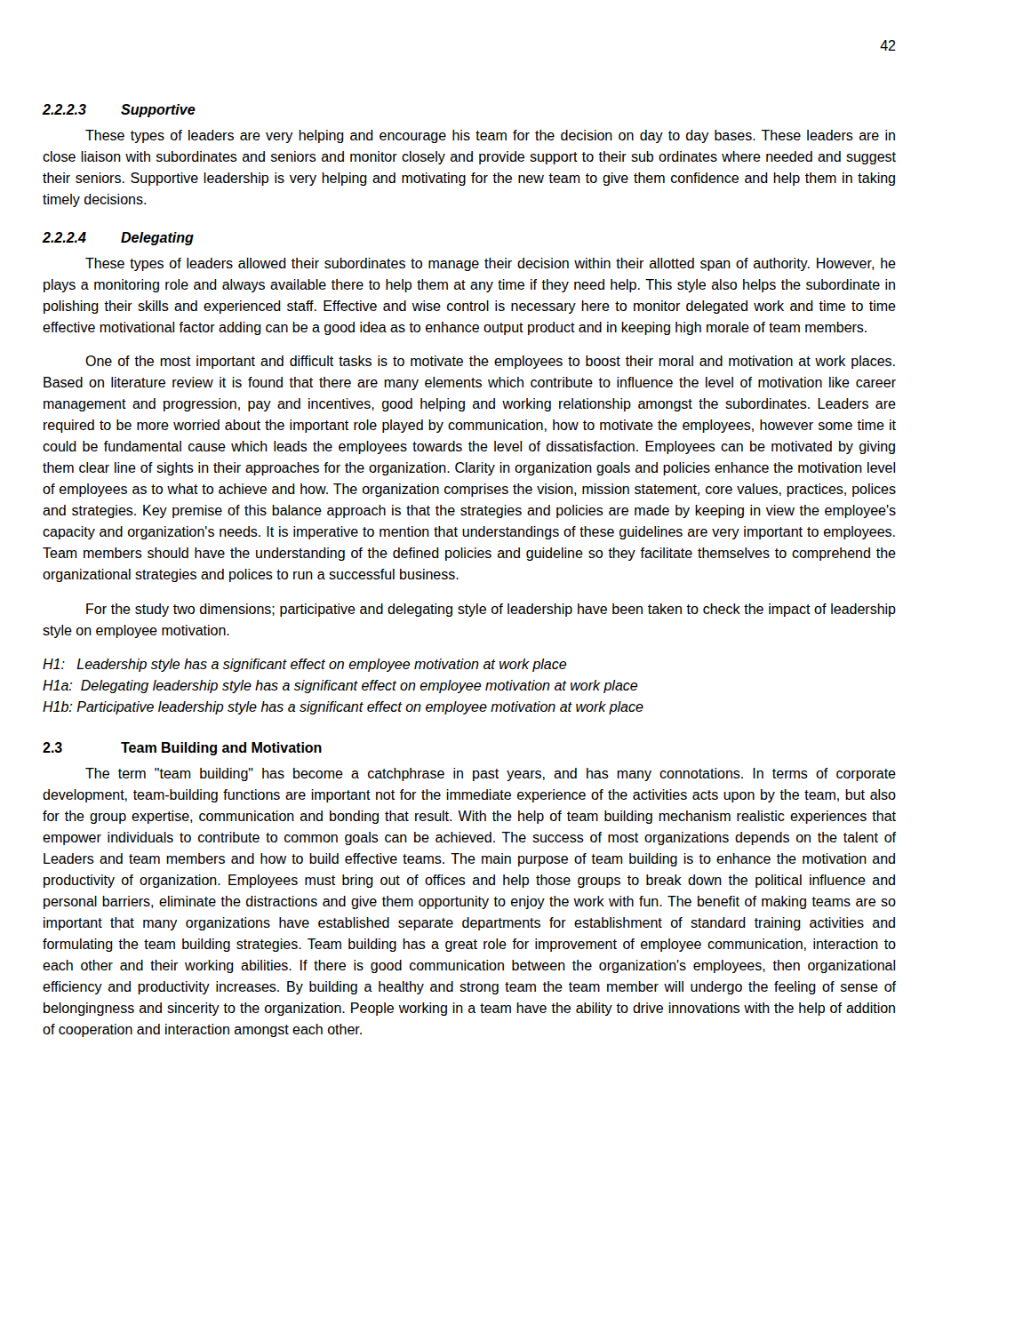42
2.2.2.3 Supportive
These types of leaders are very helping and encourage his team for the decision on day to day bases. These leaders are in close liaison with subordinates and seniors and monitor closely and provide support to their sub ordinates where needed and suggest their seniors. Supportive leadership is very helping and motivating for the new team to give them confidence and help them in taking timely decisions.
2.2.2.4 Delegating
These types of leaders allowed their subordinates to manage their decision within their allotted span of authority. However, he plays a monitoring role and always available there to help them at any time if they need help. This style also helps the subordinate in polishing their skills and experienced staff. Effective and wise control is necessary here to monitor delegated work and time to time effective motivational factor adding can be a good idea as to enhance output product and in keeping high morale of team members.
One of the most important and difficult tasks is to motivate the employees to boost their moral and motivation at work places. Based on literature review it is found that there are many elements which contribute to influence the level of motivation like career management and progression, pay and incentives, good helping and working relationship amongst the subordinates. Leaders are required to be more worried about the important role played by communication, how to motivate the employees, however some time it could be fundamental cause which leads the employees towards the level of dissatisfaction. Employees can be motivated by giving them clear line of sights in their approaches for the organization. Clarity in organization goals and policies enhance the motivation level of employees as to what to achieve and how. The organization comprises the vision, mission statement, core values, practices, polices and strategies. Key premise of this balance approach is that the strategies and policies are made by keeping in view the employee's capacity and organization's needs. It is imperative to mention that understandings of these guidelines are very important to employees. Team members should have the understanding of the defined policies and guideline so they facilitate themselves to comprehend the organizational strategies and polices to run a successful business.
For the study two dimensions; participative and delegating style of leadership have been taken to check the impact of leadership style on employee motivation.
H1: Leadership style has a significant effect on employee motivation at work place
H1a: Delegating leadership style has a significant effect on employee motivation at work place
H1b: Participative leadership style has a significant effect on employee motivation at work place
2.3 Team Building and Motivation
The term "team building" has become a catchphrase in past years, and has many connotations. In terms of corporate development, team-building functions are important not for the immediate experience of the activities acts upon by the team, but also for the group expertise, communication and bonding that result. With the help of team building mechanism realistic experiences that empower individuals to contribute to common goals can be achieved. The success of most organizations depends on the talent of Leaders and team members and how to build effective teams. The main purpose of team building is to enhance the motivation and productivity of organization. Employees must bring out of offices and help those groups to break down the political influence and personal barriers, eliminate the distractions and give them opportunity to enjoy the work with fun. The benefit of making teams are so important that many organizations have established separate departments for establishment of standard training activities and formulating the team building strategies. Team building has a great role for improvement of employee communication, interaction to each other and their working abilities. If there is good communication between the organization's employees, then organizational efficiency and productivity increases. By building a healthy and strong team the team member will undergo the feeling of sense of belongingness and sincerity to the organization. People working in a team have the ability to drive innovations with the help of addition of cooperation and interaction amongst each other.